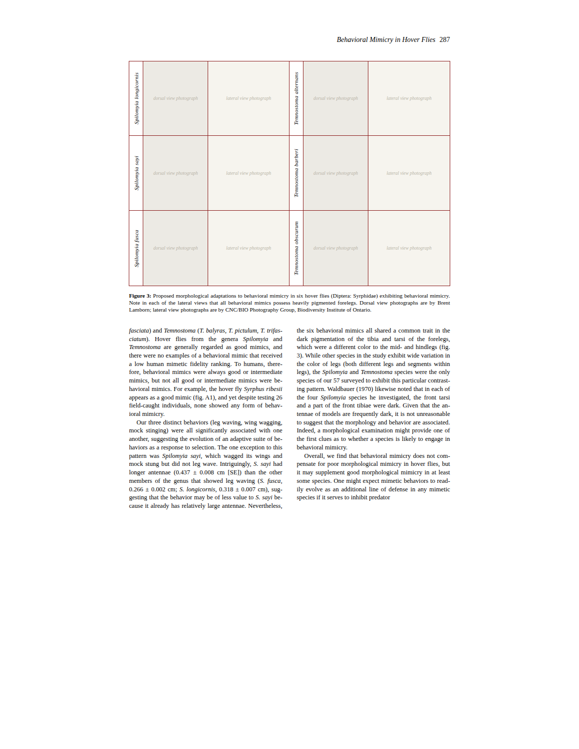Behavioral Mimicry in Hover Flies 287
Spilomyia longicornis
dorsal view photograph
lateral view photograph
Spilomyia sayi
dorsal view photograph
lateral view photograph
Spilomyia fusca
dorsal view photograph
lateral view photograph
Temnostoma alternans
dorsal view photograph
lateral view photograph
Temnostoma barberi
dorsal view photograph
lateral view photograph
Temnostoma obscurum
dorsal view photograph
lateral view photograph
Figure 3: Proposed morphological adaptations to behavioral mimicry in six hover flies (Diptera: Syrphidae) exhibiting behavioral mimicry. Note in each of the lateral views that all behavioral mimics possess heavily pigmented forelegs. Dorsal view photographs are by Brent Lamborn; lateral view photographs are by CNC/BIO Photography Group, Biodiversity Institute of Ontario.
fasciata) and Temnostoma (T. balyras, T. pictulum, T. trifasciatum). Hover flies from the genera Spilomyia and Temnostoma are generally regarded as good mimics, and there were no examples of a behavioral mimic that received a low human mimetic fidelity ranking. To humans, therefore, behavioral mimics were always good or intermediate mimics, but not all good or intermediate mimics were behavioral mimics. For example, the hover fly Syrphus ribesii appears as a good mimic (fig. A1), and yet despite testing 26 field-caught individuals, none showed any form of behavioral mimicry.
Our three distinct behaviors (leg waving, wing wagging, mock stinging) were all significantly associated with one another, suggesting the evolution of an adaptive suite of behaviors as a response to selection. The one exception to this pattern was Spilomyia sayi, which wagged its wings and mock stung but did not leg wave. Intriguingly, S. sayi had longer antennae (0.437 ± 0.008 cm [SE]) than the other members of the genus that showed leg waving (S. fusca, 0.266 ± 0.002 cm; S. longicornis, 0.318 ± 0.007 cm), suggesting that the behavior may be of less value to S. sayi because it already has relatively large antennae. Nevertheless, the six behavioral mimics all shared a common trait in the dark pigmentation of the tibia and tarsi of the forelegs, which were a different color to the mid- and hindlegs (fig. 3). While other species in the study exhibit wide variation in the color of legs (both different legs and segments within legs), the Spilomyia and Temnostoma species were the only species of our 57 surveyed to exhibit this particular contrasting pattern. Waldbauer (1970) likewise noted that in each of the four Spilomyia species he investigated, the front tarsi and a part of the front tibiae were dark. Given that the antennae of models are frequently dark, it is not unreasonable to suggest that the morphology and behavior are associated. Indeed, a morphological examination might provide one of the first clues as to whether a species is likely to engage in behavioral mimicry.
Overall, we find that behavioral mimicry does not compensate for poor morphological mimicry in hover flies, but it may supplement good morphological mimicry in at least some species. One might expect mimetic behaviors to readily evolve as an additional line of defense in any mimetic species if it serves to inhibit predator